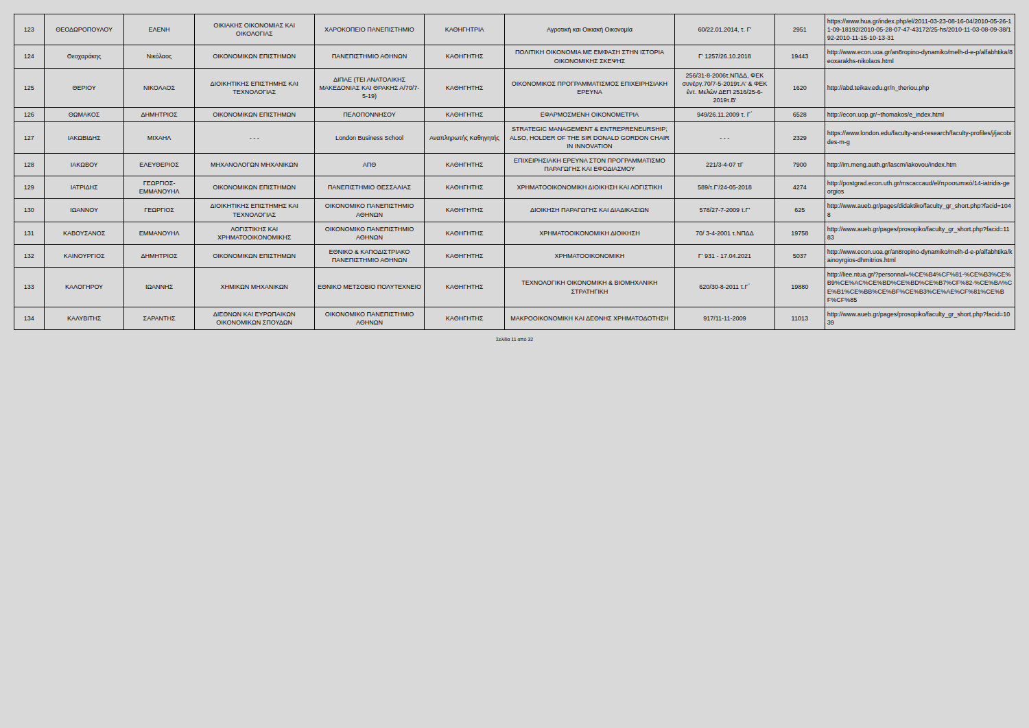| 123 | ΘΕΟΔΩΡΟΠΟΥΛΟΥ | ΕΛΕΝΗ | ΟΙΚΙΑΚΗΣ ΟΙΚΟΝΟΜΙΑΣ ΚΑΙ ΟΙΚΟΛΟΓΙΑΣ | ΧΑΡΟΚΟΠΕΙΟ ΠΑΝΕΠΙΣΤΗΜΙΟ | ΚΑΘΗΓΗΤΡΙΑ | Αγροτική και Οικιακή Οικονομία | 60/22.01.2014, τ. Γ' | 2951 | https://www.hua.gr/index.php/el/2011-03-23-08-16-04/2010-05-26-11-09-18192/2010-05-28-07-47-43172/25-hs/2010-11-03-08-09-38/192-2010-11-15-10-13-31 |
| 124 | Θεοχαράκης | Νικόλαος | ΟΙΚΟΝΟΜΙΚΩΝ ΕΠΙΣΤΗΜΩΝ | ΠΑΝΕΠΙΣΤΗΜΙΟ ΑΘΗΝΩΝ | ΚΑΘΗΓΗΤΗΣ | ΠΟΛΙΤΙΚΗ ΟΙΚΟΝΟΜΙΑ ΜΕ ΕΜΦΑΣΗ ΣΤΗΝ ΙΣΤΟΡΙΑ ΟΙΚΟΝΟΜΙΚΗΣ ΣΚΕΨΗΣ | Γ' 1257/26.10.2018 | 19443 | http://www.econ.uoa.gr/an8ropino-dynamiko/melh-d-e-p/alfabhtika/8eoxarakhs-nikolaos.html |
| 125 | ΘΕΡΙΟΥ | ΝΙΚΟΛΑΟΣ | ΔΙΟΙΚΗΤΙΚΗΣ ΕΠΙΣΤΗΜΗΣ ΚΑΙ ΤΕΧΝΟΛΟΓΙΑΣ | ΔΙΠΑΕ (ΤΕΙ ΑΝΑΤΟΛΙΚΗΣ ΜΑΚΕΔΟΝΙΑΣ ΚΑΙ ΘΡΑΚΗΣ Α/70/7-5-19) | ΚΑΘΗΓΗΤΗΣ | ΟΙΚΟΝΟΜΙΚΟΣ ΠΡΟΓΡΑΜΜΑΤΙΣΜΟΣ ΕΠΙΧΕΙΡΗΣΙΑΚΗ ΕΡΕΥΝΑ | 256/31-8-2006τ.ΝΠΔΔ, ΦΕΚ συνέργ.70/7-5-2019τ.Α' & ΦΕΚ έντ. Μελών ΔΕΠ 2516/25-6-2019τ.Β' | 1620 | http://abd.teikav.edu.gr/n_theriou.php |
| 126 | ΘΩΜΑΚΟΣ | ΔΗΜΗΤΡΙΟΣ | ΟΙΚΟΝΟΜΙΚΩΝ ΕΠΙΣΤΗΜΩΝ | ΠΕΛΟΠΟΝΝΗΣΟΥ | ΚΑΘΗΓΗΤΗΣ | ΕΦΑΡΜΟΣΜΕΝΗ ΟΙΚΟΝΟΜΕΤΡΙΑ | 949/26.11.2009 τ. Γ΄ | 6528 | http://econ.uop.gr/~thomakos/e_index.html |
| 127 | ΙΑΚΩΒΙΔΗΣ | ΜΙΧΑΗΛ | - - - | London Business School | Αναπληρωτής Καθηγητής | STRATEGIC MANAGEMENT & ENTREPRENEURSHIP; ALSO, HOLDER OF THE SIR DONALD GORDON CHAIR IN INNOVATION | - - - | 2329 | https://www.london.edu/faculty-and-research/faculty-profiles/j/jacobides-m-g |
| 128 | ΙΑΚΩΒΟΥ | ΕΛΕΥΘΕΡΙΟΣ | ΜΗΧΑΝΟΛΟΓΩΝ ΜΗΧΑΝΙΚΩΝ | ΑΠΘ | ΚΑΘΗΓΗΤΗΣ | ΕΠΙΧΕΙΡΗΣΙΑΚΗ ΕΡΕΥΝΑ ΣΤΟΝ ΠΡΟΓΡΑΜΜΑΤΙΣΜΟ ΠΑΡΑΓΩΓΗΣ ΚΑΙ ΕΦΟΔΙΑΣΜΟΥ | 221/3-4-07 τΓ | 7900 | http://im.meng.auth.gr/lascm/iakovou/index.htm |
| 129 | ΙΑΤΡΙΔΗΣ | ΓΕΩΡΓΙΟΣ-ΕΜΜΑΝΟΥΗΛ | ΟΙΚΟΝΟΜΙΚΩΝ ΕΠΙΣΤΗΜΩΝ | ΠΑΝΕΠΙΣΤΗΜΙΟ ΘΕΣΣΑΛΙΑΣ | ΚΑΘΗΓΗΤΗΣ | ΧΡΗΜΑΤΟΟΙΚΟΝΟΜΙΚΗ ΔΙΟΙΚΗΣΗ ΚΑΙ ΛΟΓΙΣΤΙΚΗ | 589/τ.Γ'/24-05-2018 | 4274 | http://postgrad.econ.uth.gr/mscaccaud/el/προσωπικό/14-iatridis-georgios |
| 130 | ΙΩΑΝΝΟΥ | ΓΕΩΡΓΙΟΣ | ΔΙΟΙΚΗΤΙΚΗΣ ΕΠΙΣΤΗΜΗΣ ΚΑΙ ΤΕΧΝΟΛΟΓΙΑΣ | ΟΙΚΟΝΟΜΙΚΟ ΠΑΝΕΠΙΣΤΗΜΙΟ ΑΘΗΝΩΝ | ΚΑΘΗΓΗΤΗΣ | ΔΙΟΙΚΗΣΗ ΠΑΡΑΓΩΓΗΣ ΚΑΙ ΔΙΑΔΙΚΑΣΙΩΝ | 578/27-7-2009 τ.Γ' | 625 | http://www.aueb.gr/pages/didaktiko/faculty_gr_short.php?facid=1048 |
| 131 | ΚΑΒΟΥΣΑΝΟΣ | ΕΜΜΑΝΟΥΗΛ | ΛΟΓΙΣΤΙΚΗΣ ΚΑΙ ΧΡΗΜΑΤΟΟΙΚΟΝΟΜΙΚΗΣ | ΟΙΚΟΝΟΜΙΚΟ ΠΑΝΕΠΙΣΤΗΜΙΟ ΑΘΗΝΩΝ | ΚΑΘΗΓΗΤΗΣ | ΧΡΗΜΑΤΟΟΙΚΟΝΟΜΙΚΗ ΔΙΟΙΚΗΣΗ | 70/ 3-4-2001 τ.ΝΠΔΔ | 19758 | http://www.aueb.gr/pages/prosopiko/faculty_gr_short.php?facid=1183 |
| 132 | ΚΑΙΝΟΥΡΓΙΟΣ | ΔΗΜΗΤΡΙΟΣ | ΟΙΚΟΝΟΜΙΚΩΝ ΕΠΙΣΤΗΜΩΝ | ΕΘΝΙΚΟ & ΚΑΠΟΔΙΣΤΡΙΑΚΟ ΠΑΝΕΠΙΣΤΗΜΙΟ ΑΘΗΝΩΝ | ΚΑΘΗΓΗΤΗΣ | ΧΡΗΜΑΤΟΟΙΚΟΝΟΜΙΚΗ | Γ' 931 - 17.04.2021 | 5037 | http://www.econ.uoa.gr/an8ropino-dynamiko/melh-d-e-p/alfabhtika/kainoyrgios-dhmitrios.html |
| 133 | ΚΑΛΟΓΗΡΟΥ | ΙΩΑΝΝΗΣ | ΧΗΜΙΚΩΝ ΜΗΧΑΝΙΚΩΝ | ΕΘΝΙΚΟ ΜΕΤΣΟΒΙΟ ΠΟΛΥΤΕΧΝΕΙΟ | ΚΑΘΗΓΗΤΗΣ | ΤΕΧΝΟΛΟΓΙΚΗ ΟΙΚΟΝΟΜΙΚΗ & ΒΙΟΜΗΧΑΝΙΚΗ ΣΤΡΑΤΗΓΙΚΗ | 620/30-8-2011 τ.Γ΄ | 19880 | http://liee.ntua.gr/?personnal=%CE%B4%CF%81-%CE%B3%CE%B9%CE%AC%CE%BD%CE%BD%CE%B7%CF%82-%CE%BA%CE%B1%CE%BB%CE%BF%CE%B3%CE%AE%CF%81%CE%BF%CF%85 |
| 134 | ΚΑΛΥΒΙΤΗΣ | ΣΑΡΑΝΤΗΣ | ΔΙΕΘΝΩΝ ΚΑΙ ΕΥΡΩΠΑΙΚΩΝ ΟΙΚΟΝΟΜΙΚΩΝ ΣΠΟΥΔΩΝ | ΟΙΚΟΝΟΜΙΚΟ ΠΑΝΕΠΙΣΤΗΜΙΟ ΑΘΗΝΩΝ | ΚΑΘΗΓΗΤΗΣ | ΜΑΚΡΟΟΙΚΟΝΟΜΙΚΗ ΚΑΙ ΔΕΘΝΗΣ ΧΡΗΜΑΤΟΔΟΤΗΣΗ | 917/11-11-2009 | 11013 | http://www.aueb.gr/pages/prosopiko/faculty_gr_short.php?facid=1039 |
Σελίδα 11 από 32